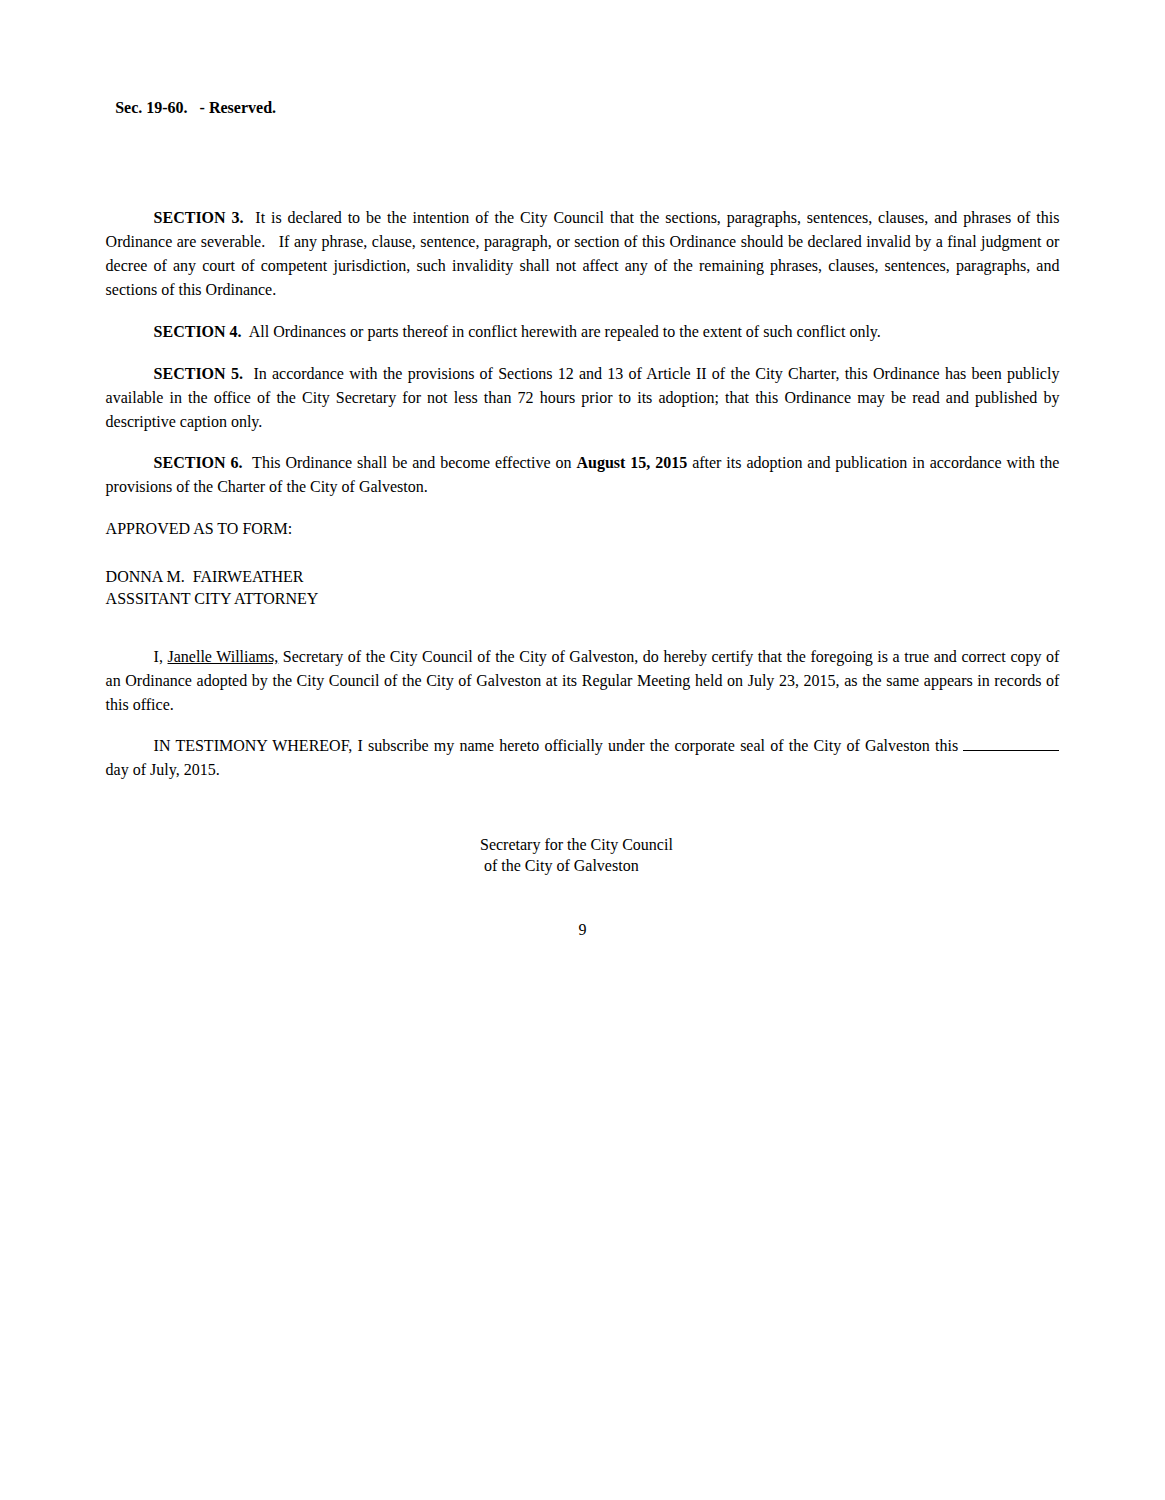Sec. 19-60. - Reserved.
SECTION 3. It is declared to be the intention of the City Council that the sections, paragraphs, sentences, clauses, and phrases of this Ordinance are severable. If any phrase, clause, sentence, paragraph, or section of this Ordinance should be declared invalid by a final judgment or decree of any court of competent jurisdiction, such invalidity shall not affect any of the remaining phrases, clauses, sentences, paragraphs, and sections of this Ordinance.
SECTION 4. All Ordinances or parts thereof in conflict herewith are repealed to the extent of such conflict only.
SECTION 5. In accordance with the provisions of Sections 12 and 13 of Article II of the City Charter, this Ordinance has been publicly available in the office of the City Secretary for not less than 72 hours prior to its adoption; that this Ordinance may be read and published by descriptive caption only.
SECTION 6. This Ordinance shall be and become effective on August 15, 2015 after its adoption and publication in accordance with the provisions of the Charter of the City of Galveston.
APPROVED AS TO FORM:
DONNA M. FAIRWEATHER
ASSSITANT CITY ATTORNEY
I, Janelle Williams, Secretary of the City Council of the City of Galveston, do hereby certify that the foregoing is a true and correct copy of an Ordinance adopted by the City Council of the City of Galveston at its Regular Meeting held on July 23, 2015, as the same appears in records of this office.
IN TESTIMONY WHEREOF, I subscribe my name hereto officially under the corporate seal of the City of Galveston this day of July, 2015.
Secretary for the City Council
of the City of Galveston
9